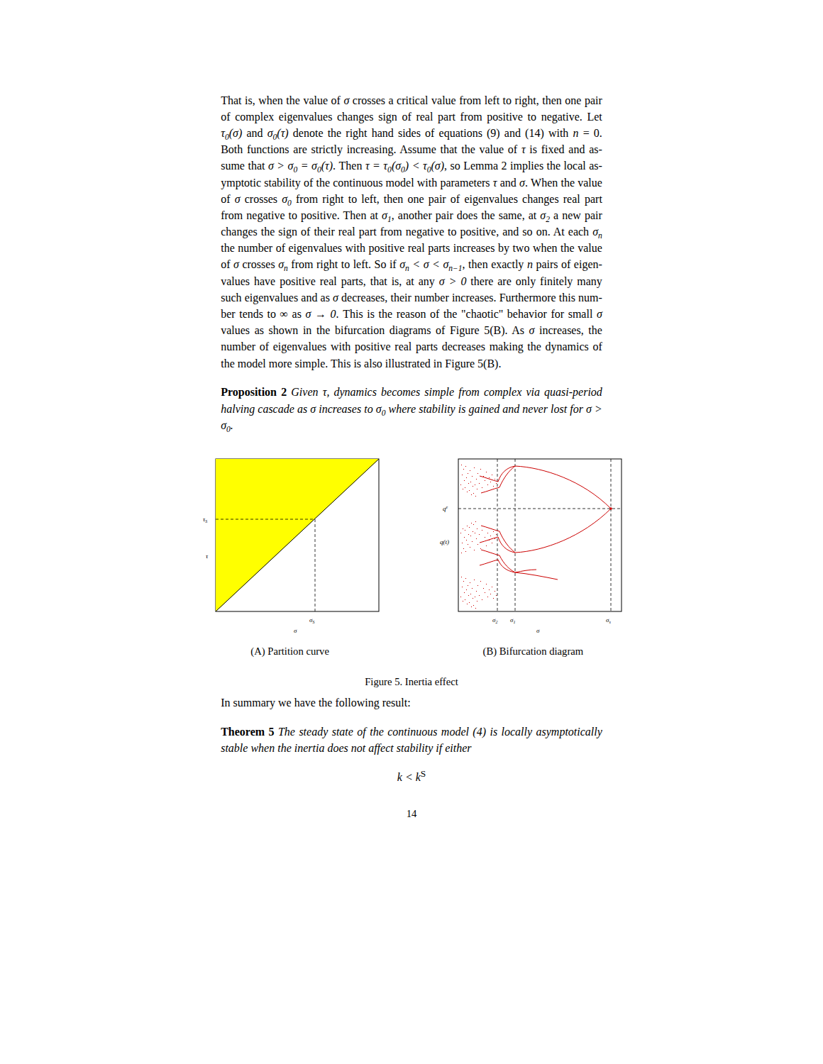That is, when the value of σ crosses a critical value from left to right, then one pair of complex eigenvalues changes sign of real part from positive to negative. Let τ0(σ) and σ0(τ) denote the right hand sides of equations (9) and (14) with n = 0. Both functions are strictly increasing. Assume that the value of τ is fixed and assume that σ > σ0 = σ0(τ). Then τ = τ0(σ0) < τ0(σ), so Lemma 2 implies the local asymptotic stability of the continuous model with parameters τ and σ. When the value of σ crosses σ0 from right to left, then one pair of eigenvalues changes real part from negative to positive. Then at σ1, another pair does the same, at σ2 a new pair changes the sign of their real part from negative to positive, and so on. At each σn the number of eigenvalues with positive real parts increases by two when the value of σ crosses σn from right to left. So if σn < σ < σn−1, then exactly n pairs of eigenvalues have positive real parts, that is, at any σ > 0 there are only finitely many such eigenvalues and as σ decreases, their number increases. Furthermore this number tends to ∞ as σ → 0. This is the reason of the "chaotic" behavior for small σ values as shown in the bifurcation diagrams of Figure 5(B). As σ increases, the number of eigenvalues with positive real parts decreases making the dynamics of the model more simple. This is also illustrated in Figure 5(B).
Proposition 2 Given τ, dynamics becomes simple from complex via quasi-period halving cascade as σ increases to σ0 where stability is gained and never lost for σ > σ0.
τS τ σS σ
(A) Partition curve
qe q(t) σ2 σ1 σs σ
(B) Bifurcation diagram
Figure 5. Inertia effect
In summary we have the following result:
Theorem 5 The steady state of the continuous model (4) is locally asymptotically stable when the inertia does not affect stability if either
k < kS
14